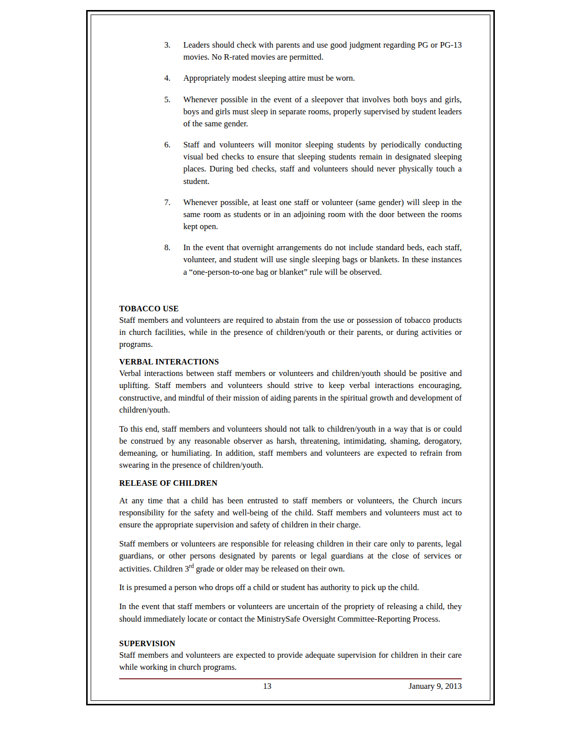Leaders should check with parents and use good judgment regarding PG or PG-13 movies. No R-rated movies are permitted.
Appropriately modest sleeping attire must be worn.
Whenever possible in the event of a sleepover that involves both boys and girls, boys and girls must sleep in separate rooms, properly supervised by student leaders of the same gender.
Staff and volunteers will monitor sleeping students by periodically conducting visual bed checks to ensure that sleeping students remain in designated sleeping places. During bed checks, staff and volunteers should never physically touch a student.
Whenever possible, at least one staff or volunteer (same gender) will sleep in the same room as students or in an adjoining room with the door between the rooms kept open.
In the event that overnight arrangements do not include standard beds, each staff, volunteer, and student will use single sleeping bags or blankets. In these instances a “one-person-to-one bag or blanket” rule will be observed.
TOBACCO USE
Staff members and volunteers are required to abstain from the use or possession of tobacco products in church facilities, while in the presence of children/youth or their parents, or during activities or programs.
VERBAL INTERACTIONS
Verbal interactions between staff members or volunteers and children/youth should be positive and uplifting. Staff members and volunteers should strive to keep verbal interactions encouraging, constructive, and mindful of their mission of aiding parents in the spiritual growth and development of children/youth.
To this end, staff members and volunteers should not talk to children/youth in a way that is or could be construed by any reasonable observer as harsh, threatening, intimidating, shaming, derogatory, demeaning, or humiliating. In addition, staff members and volunteers are expected to refrain from swearing in the presence of children/youth.
RELEASE OF CHILDREN
At any time that a child has been entrusted to staff members or volunteers, the Church incurs responsibility for the safety and well-being of the child. Staff members and volunteers must act to ensure the appropriate supervision and safety of children in their charge.
Staff members or volunteers are responsible for releasing children in their care only to parents, legal guardians, or other persons designated by parents or legal guardians at the close of services or activities. Children 3rd grade or older may be released on their own.
It is presumed a person who drops off a child or student has authority to pick up the child.
In the event that staff members or volunteers are uncertain of the propriety of releasing a child, they should immediately locate or contact the MinistrySafe Oversight Committee-Reporting Process.
SUPERVISION
Staff members and volunteers are expected to provide adequate supervision for children in their care while working in church programs.
13 January 9, 2013